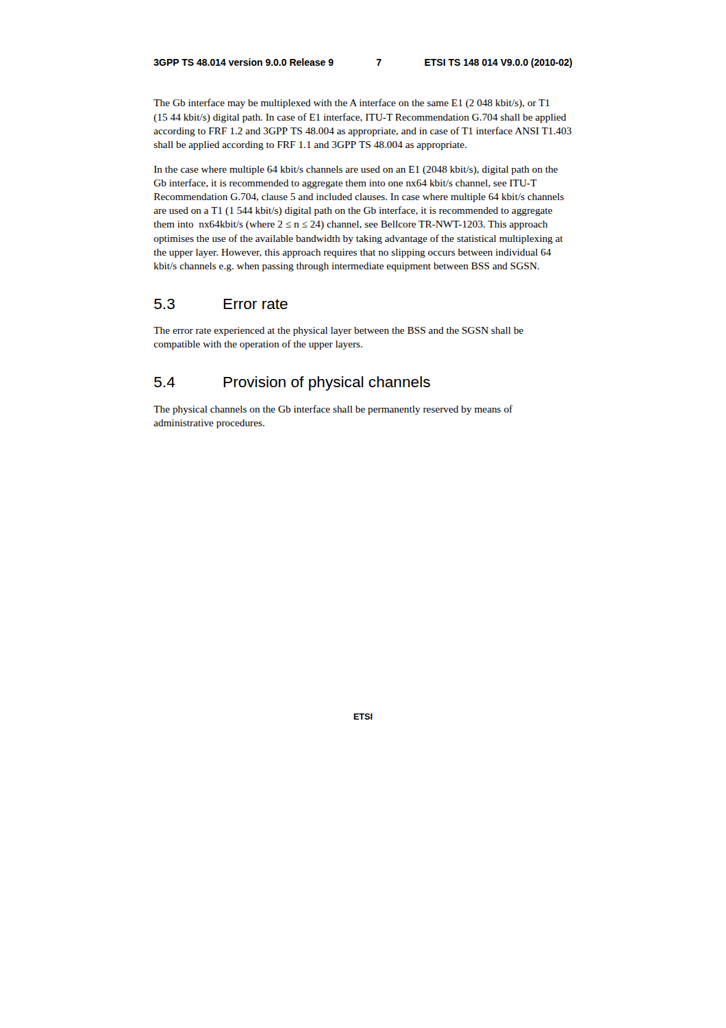3GPP TS 48.014 version 9.0.0 Release 9 7 ETSI TS 148 014 V9.0.0 (2010-02)
The Gb interface may be multiplexed with the A interface on the same E1 (2 048 kbit/s), or T1 (15 44 kbit/s) digital path. In case of E1 interface, ITU-T Recommendation G.704 shall be applied according to FRF 1.2 and 3GPP TS 48.004 as appropriate, and in case of T1 interface ANSI T1.403 shall be applied according to FRF 1.1 and 3GPP TS 48.004 as appropriate.
In the case where multiple 64 kbit/s channels are used on an E1 (2048 kbit/s), digital path on the Gb interface, it is recommended to aggregate them into one nx64 kbit/s channel, see ITU-T Recommendation G.704, clause 5 and included clauses. In case where multiple 64 kbit/s channels are used on a T1 (1 544 kbit/s) digital path on the Gb interface, it is recommended to aggregate them into nx64kbit/s (where 2 ≤ n ≤ 24) channel, see Bellcore TR-NWT-1203. This approach optimises the use of the available bandwidth by taking advantage of the statistical multiplexing at the upper layer. However, this approach requires that no slipping occurs between individual 64 kbit/s channels e.g. when passing through intermediate equipment between BSS and SGSN.
5.3 Error rate
The error rate experienced at the physical layer between the BSS and the SGSN shall be compatible with the operation of the upper layers.
5.4 Provision of physical channels
The physical channels on the Gb interface shall be permanently reserved by means of administrative procedures.
ETSI